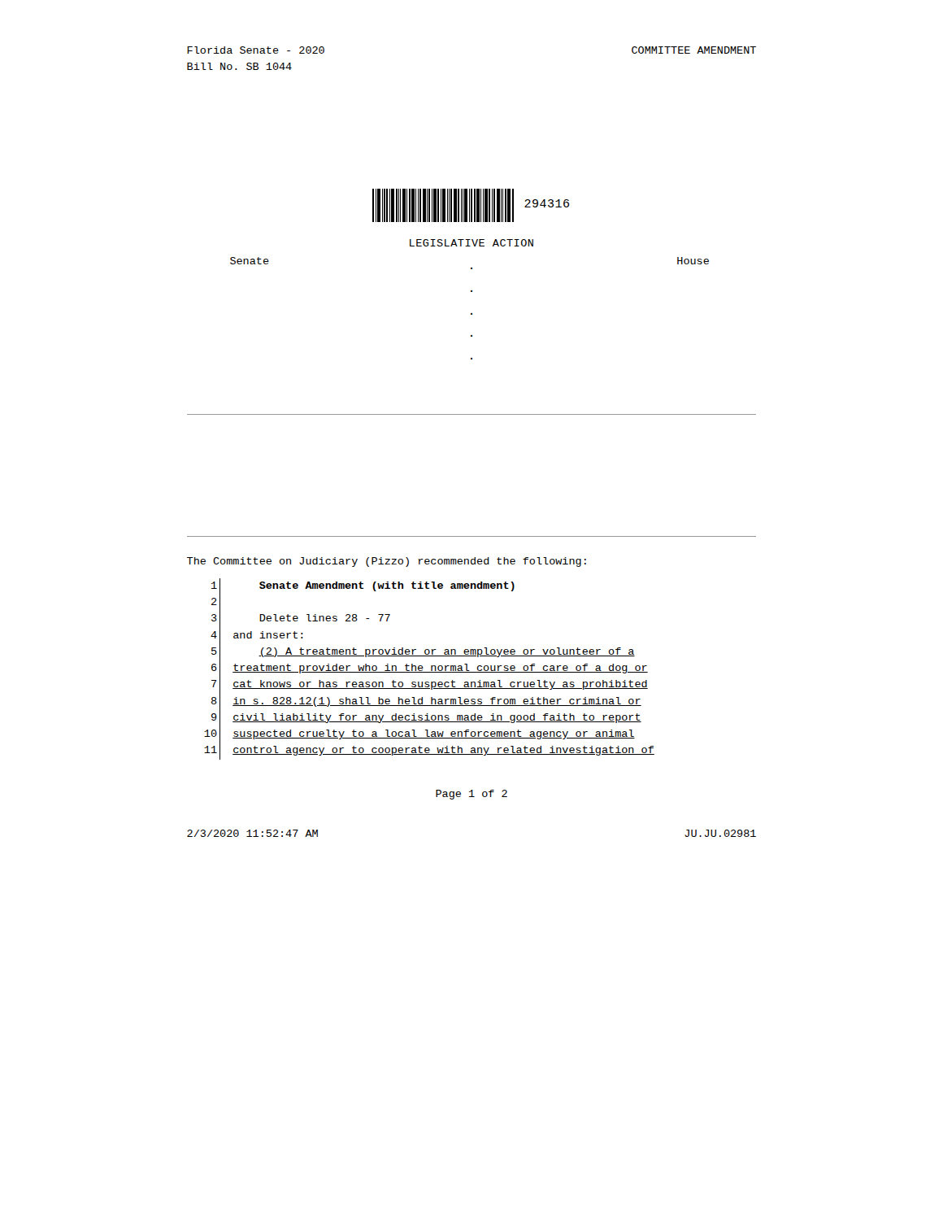Florida Senate - 2020 Bill No. SB 1044
COMMITTEE AMENDMENT
294316
LEGISLATIVE ACTION
Senate
House
. . . . .
The Committee on Judiciary (Pizzo) recommended the following:
1 Senate Amendment (with title amendment)
2
3 Delete lines 28 - 77
4and insert:
5 (2) A treatment provider or an employee or volunteer of a
6 treatment provider who in the normal course of care of a dog or
7 cat knows or has reason to suspect animal cruelty as prohibited
8 in s. 828.12(1) shall be held harmless from either criminal or
9 civil liability for any decisions made in good faith to report
10 suspected cruelty to a local law enforcement agency or animal
11 control agency or to cooperate with any related investigation of
Page 1 of 2
2/3/2020 11:52:47 AM
JU.JU.02981